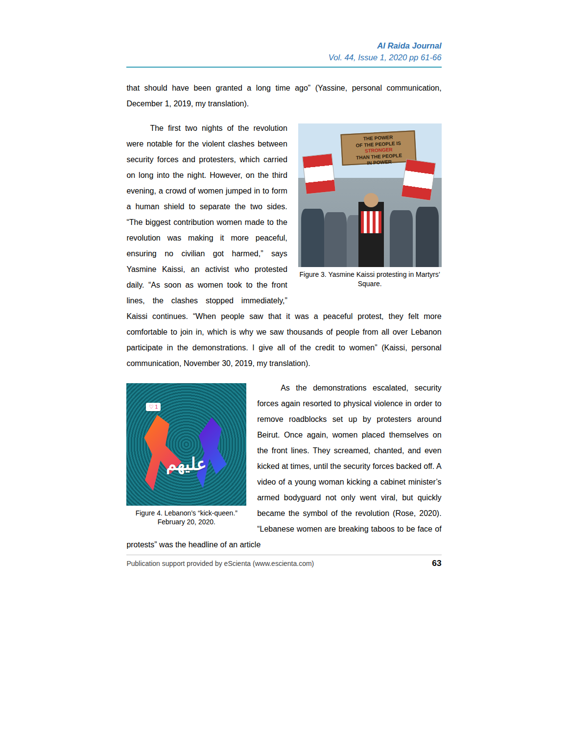Al Raida Journal
Vol. 44, Issue 1, 2020 pp 61-66
that should have been granted a long time ago” (Yassine, personal communication, December 1, 2019, my translation).
THE POWER
OF THE PEOPLE IS
STRONGER
THAN THE PEOPLE
IN POWER
Figure 3. Yasmine Kaissi protesting in Martyrs’ Square.
The first two nights of the revolution were notable for the violent clashes between security forces and protesters, which carried on long into the night. However, on the third evening, a crowd of women jumped in to form a human shield to separate the two sides. “The biggest contribution women made to the revolution was making it more peaceful, ensuring no civilian got harmed,” says Yasmine Kaissi, an activist who protested daily. “As soon as women took to the front lines, the clashes stopped immediately,” Kaissi continues. “When people saw that it was a peaceful protest, they felt more comfortable to join in, which is why we saw thousands of people from all over Lebanon participate in the demonstrations. I give all of the credit to women” (Kaissi, personal communication, November 30, 2019, my translation).
♡ 1
عليهم
Figure 4. Lebanon’s “kick-queen.” February 20, 2020.
As the demonstrations escalated, security forces again resorted to physical violence in order to remove roadblocks set up by protesters around Beirut. Once again, women placed themselves on the front lines. They screamed, chanted, and even kicked at times, until the security forces backed off. A video of a young woman kicking a cabinet minister’s armed bodyguard not only went viral, but quickly became the symbol of the revolution (Rose, 2020). “Lebanese women are breaking taboos to be face of protests” was the headline of an article
Publication support provided by eScienta (www.escienta.com) 63